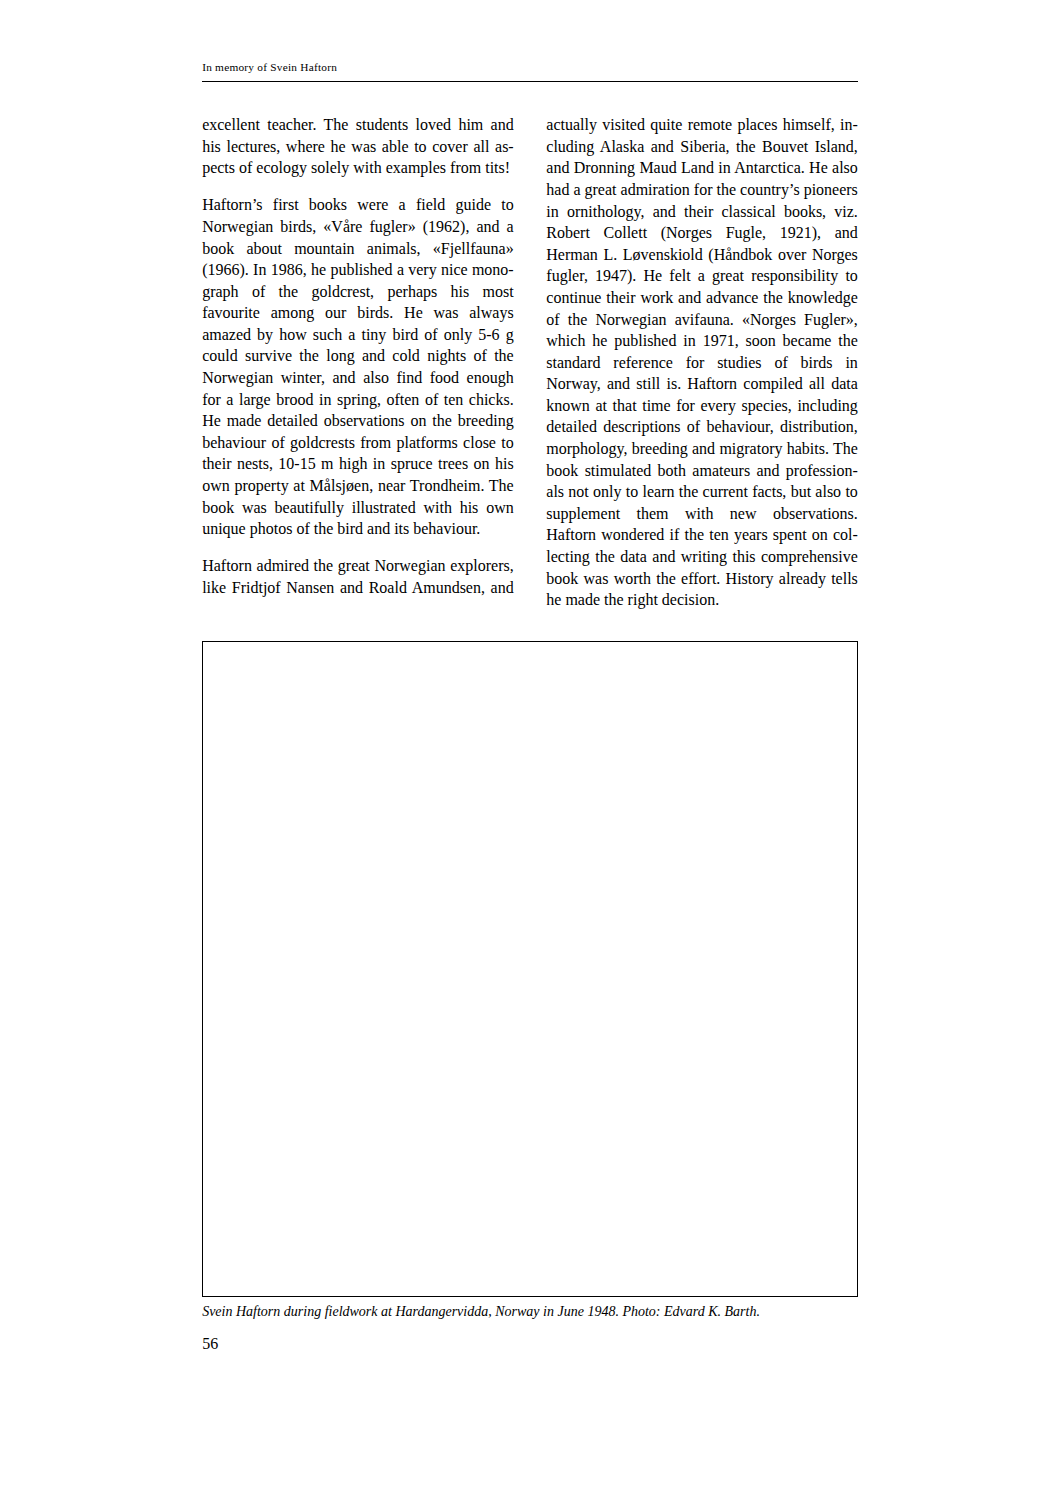In memory of Svein Haftorn
excellent teacher. The students loved him and his lectures, where he was able to cover all aspects of ecology solely with examples from tits!
Haftorn’s first books were a field guide to Norwegian birds, «Våre fugler» (1962), and a book about mountain animals, «Fjellfauna» (1966). In 1986, he published a very nice monograph of the goldcrest, perhaps his most favourite among our birds. He was always amazed by how such a tiny bird of only 5-6 g could survive the long and cold nights of the Norwegian winter, and also find food enough for a large brood in spring, often of ten chicks. He made detailed observations on the breeding behaviour of goldcrests from platforms close to their nests, 10-15 m high in spruce trees on his own property at Målsjøen, near Trondheim. The book was beautifully illustrated with his own unique photos of the bird and its behaviour.
Haftorn admired the great Norwegian explorers, like Fridtjof Nansen and Roald Amundsen, and actually visited quite remote places himself, including Alaska and Siberia, the Bouvet Island, and Dronning Maud Land in Antarctica. He also had a great admiration for the country’s pioneers in ornithology, and their classical books, viz. Robert Collett (Norges Fugle, 1921), and Herman L. Løvenskiold (Håndbok over Norges fugler, 1947). He felt a great responsibility to continue their work and advance the knowledge of the Norwegian avifauna. «Norges Fugler», which he published in 1971, soon became the standard reference for studies of birds in Norway, and still is. Haftorn compiled all data known at that time for every species, including detailed descriptions of behaviour, distribution, morphology, breeding and migratory habits. The book stimulated both amateurs and professionals not only to learn the current facts, but also to supplement them with new observations. Haftorn wondered if the ten years spent on collecting the data and writing this comprehensive book was worth the effort. History already tells he made the right decision.
Svein Haftorn during fieldwork at Hardangervidda, Norway in June 1948. Photo: Edvard K. Barth.
56